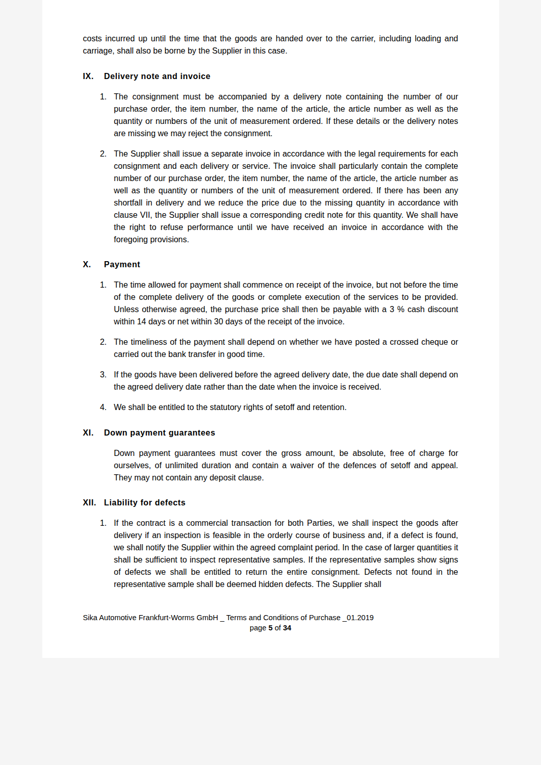costs incurred up until the time that the goods are handed over to the carrier, including loading and carriage, shall also be borne by the Supplier in this case.
IX. Delivery note and invoice
The consignment must be accompanied by a delivery note containing the number of our purchase order, the item number, the name of the article, the article number as well as the quantity or numbers of the unit of measurement ordered. If these details or the delivery notes are missing we may reject the consignment.
The Supplier shall issue a separate invoice in accordance with the legal requirements for each consignment and each delivery or service. The invoice shall particularly contain the complete number of our purchase order, the item number, the name of the article, the article number as well as the quantity or numbers of the unit of measurement ordered. If there has been any shortfall in delivery and we reduce the price due to the missing quantity in accordance with clause VII, the Supplier shall issue a corresponding credit note for this quantity. We shall have the right to refuse performance until we have received an invoice in accordance with the foregoing provisions.
X. Payment
The time allowed for payment shall commence on receipt of the invoice, but not before the time of the complete delivery of the goods or complete execution of the services to be provided. Unless otherwise agreed, the purchase price shall then be payable with a 3 % cash discount within 14 days or net within 30 days of the receipt of the invoice.
The timeliness of the payment shall depend on whether we have posted a crossed cheque or carried out the bank transfer in good time.
If the goods have been delivered before the agreed delivery date, the due date shall depend on the agreed delivery date rather than the date when the invoice is received.
We shall be entitled to the statutory rights of setoff and retention.
XI. Down payment guarantees
Down payment guarantees must cover the gross amount, be absolute, free of charge for ourselves, of unlimited duration and contain a waiver of the defences of setoff and appeal. They may not contain any deposit clause.
XII. Liability for defects
If the contract is a commercial transaction for both Parties, we shall inspect the goods after delivery if an inspection is feasible in the orderly course of business and, if a defect is found, we shall notify the Supplier within the agreed complaint period. In the case of larger quantities it shall be sufficient to inspect representative samples. If the representative samples show signs of defects we shall be entitled to return the entire consignment. Defects not found in the representative sample shall be deemed hidden defects. The Supplier shall
Sika Automotive Frankfurt-Worms GmbH _ Terms and Conditions of Purchase _01.2019
page 5 of 34